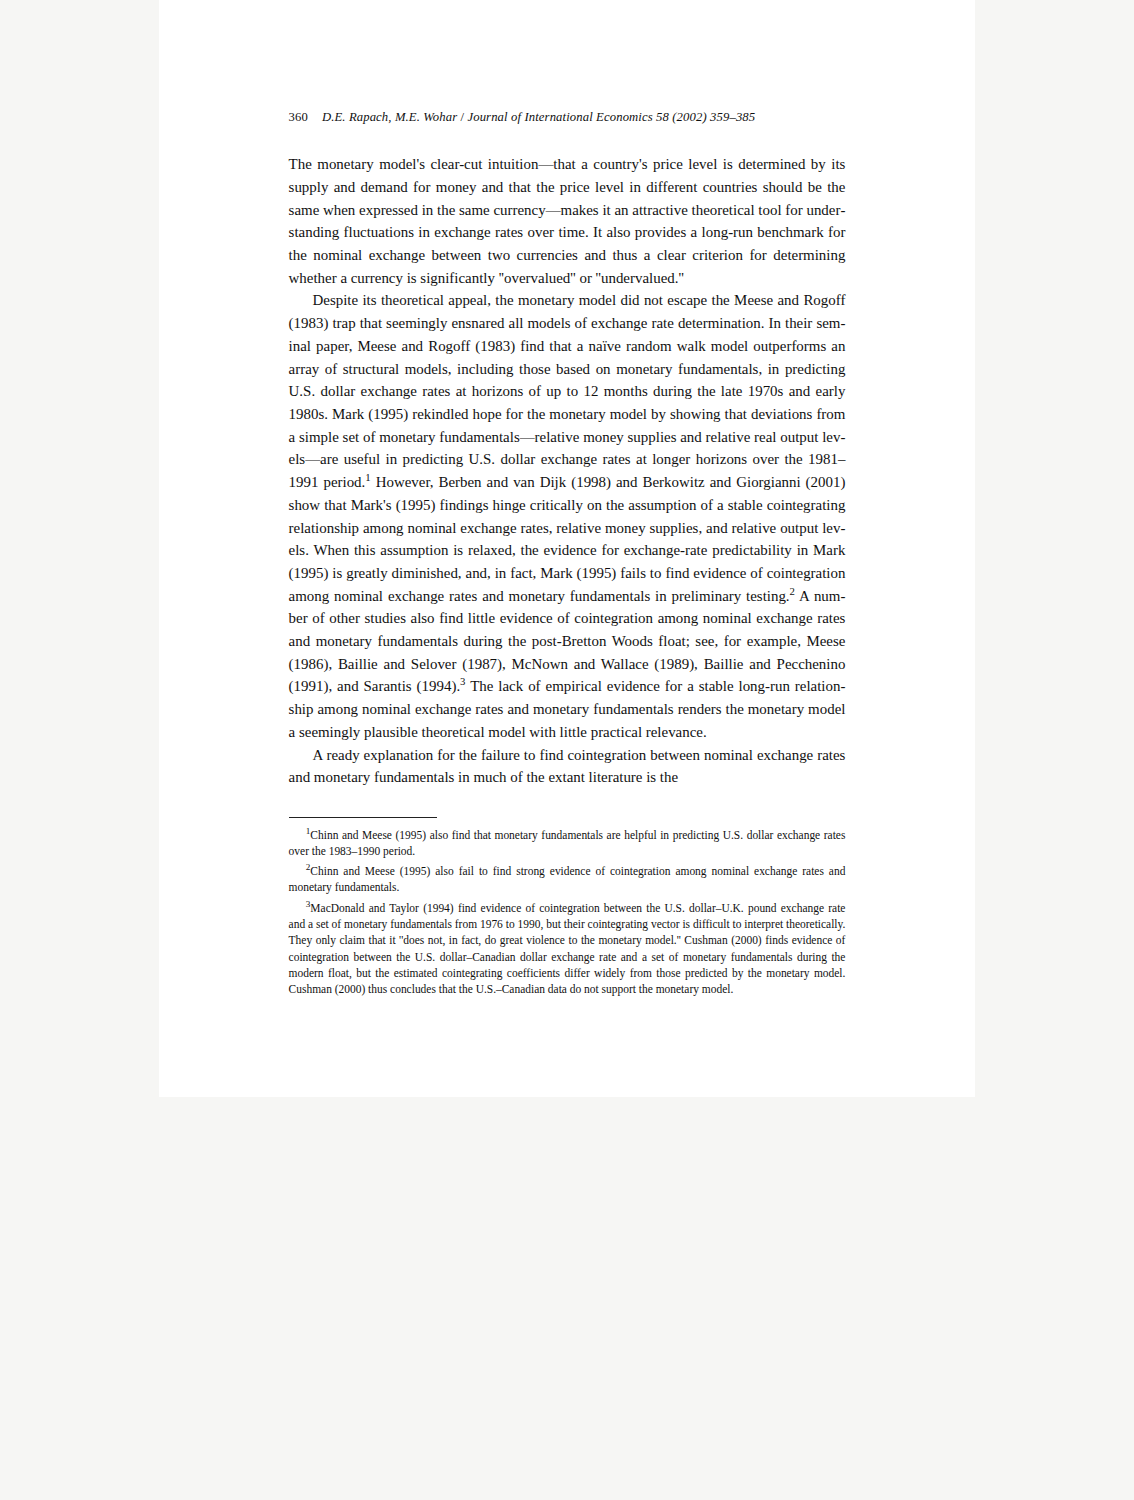360 D.E. Rapach, M.E. Wohar / Journal of International Economics 58 (2002) 359–385
The monetary model's clear-cut intuition—that a country's price level is determined by its supply and demand for money and that the price level in different countries should be the same when expressed in the same currency—makes it an attractive theoretical tool for understanding fluctuations in exchange rates over time. It also provides a long-run benchmark for the nominal exchange between two currencies and thus a clear criterion for determining whether a currency is significantly ''overvalued'' or ''undervalued.''
Despite its theoretical appeal, the monetary model did not escape the Meese and Rogoff (1983) trap that seemingly ensnared all models of exchange rate determination. In their seminal paper, Meese and Rogoff (1983) find that a naïve random walk model outperforms an array of structural models, including those based on monetary fundamentals, in predicting U.S. dollar exchange rates at horizons of up to 12 months during the late 1970s and early 1980s. Mark (1995) rekindled hope for the monetary model by showing that deviations from a simple set of monetary fundamentals—relative money supplies and relative real output levels—are useful in predicting U.S. dollar exchange rates at longer horizons over the 1981–1991 period.1 However, Berben and van Dijk (1998) and Berkowitz and Giorgianni (2001) show that Mark's (1995) findings hinge critically on the assumption of a stable cointegrating relationship among nominal exchange rates, relative money supplies, and relative output levels. When this assumption is relaxed, the evidence for exchange-rate predictability in Mark (1995) is greatly diminished, and, in fact, Mark (1995) fails to find evidence of cointegration among nominal exchange rates and monetary fundamentals in preliminary testing.2 A number of other studies also find little evidence of cointegration among nominal exchange rates and monetary fundamentals during the post-Bretton Woods float; see, for example, Meese (1986), Baillie and Selover (1987), McNown and Wallace (1989), Baillie and Pecchenino (1991), and Sarantis (1994).3 The lack of empirical evidence for a stable long-run relationship among nominal exchange rates and monetary fundamentals renders the monetary model a seemingly plausible theoretical model with little practical relevance.
A ready explanation for the failure to find cointegration between nominal exchange rates and monetary fundamentals in much of the extant literature is the
1Chinn and Meese (1995) also find that monetary fundamentals are helpful in predicting U.S. dollar exchange rates over the 1983–1990 period.
2Chinn and Meese (1995) also fail to find strong evidence of cointegration among nominal exchange rates and monetary fundamentals.
3MacDonald and Taylor (1994) find evidence of cointegration between the U.S. dollar–U.K. pound exchange rate and a set of monetary fundamentals from 1976 to 1990, but their cointegrating vector is difficult to interpret theoretically. They only claim that it ''does not, in fact, do great violence to the monetary model.'' Cushman (2000) finds evidence of cointegration between the U.S. dollar–Canadian dollar exchange rate and a set of monetary fundamentals during the modern float, but the estimated cointegrating coefficients differ widely from those predicted by the monetary model. Cushman (2000) thus concludes that the U.S.–Canadian data do not support the monetary model.